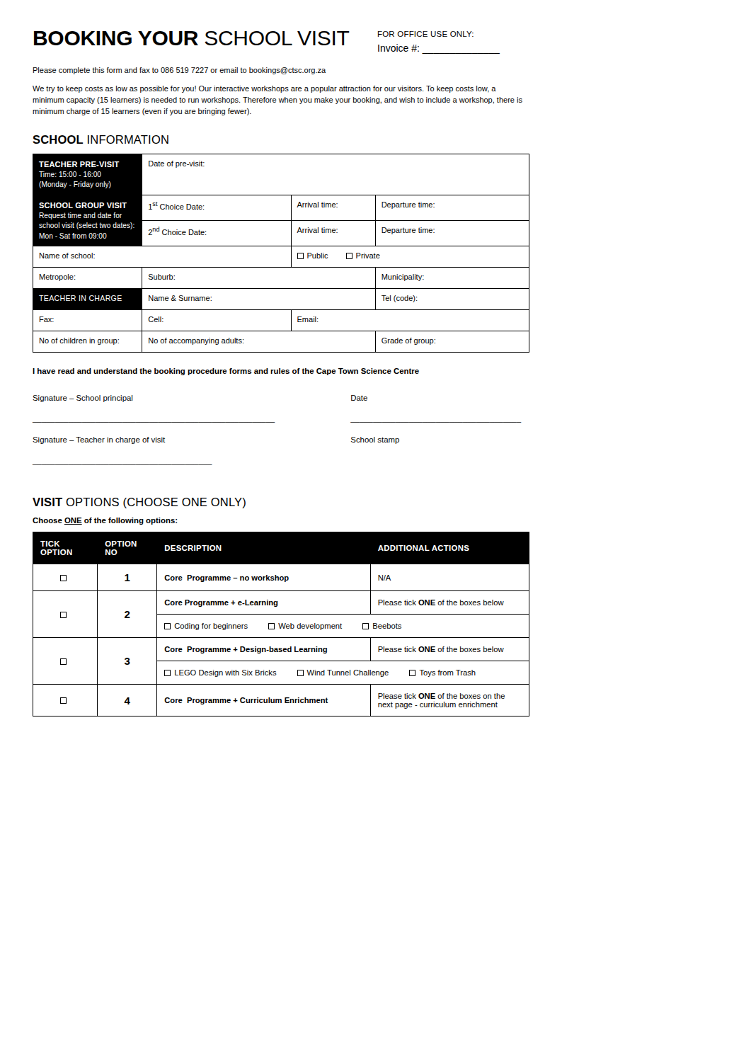BOOKING YOUR SCHOOL VISIT
FOR OFFICE USE ONLY:
Invoice #: ______________
Please complete this form and fax to 086 519 7227 or email to bookings@ctsc.org.za
We try to keep costs as low as possible for you! Our interactive workshops are a popular attraction for our visitors. To keep costs low, a minimum capacity (15 learners) is needed to run workshops. Therefore when you make your booking, and wish to include a workshop, there is minimum charge of 15 learners (even if you are bringing fewer).
SCHOOL INFORMATION
| TEACHER PRE-VISIT Time: 15:00 - 16:00 (Monday - Friday only) | Date of pre-visit: |
| SCHOOL GROUP VISIT Request time and date for school visit (select two dates): Mon - Sat from 09:00 | 1 st Choice Date: | Arrival time: | Departure time: |
| 2 nd Choice Date: | Arrival time: | Departure time: |
| Name of school: | Public Private |
| Metropole: | Suburb: | Municipality: |
| TEACHER IN CHARGE | Name & Surname: | Tel (code): |
| Fax: | Cell: | Email: |
| No of children in group: | No of accompanying adults: | Grade of group: |
I have read and understand the booking procedure forms and rules of the Cape Town Science Centre
Signature – School principal ______________________________________________________
Date ______________________________________
Signature – Teacher in charge of visit ________________________________________
School stamp
VISIT OPTIONS (CHOOSE ONE ONLY)
Choose ONE of the following options:
| TICK OPTION | OPTION NO | DESCRIPTION | ADDITIONAL ACTIONS |
| --- | --- | --- | --- |
| | 1 | Core Programme – no workshop | N/A |
| | 2 | Core Programme + e-Learning | Please tick ONE of the boxes below |
| Coding for beginners Web development Beebots |
| | 3 | Core Programme + Design-based Learning | Please tick ONE of the boxes below |
| LEGO Design with Six Bricks Wind Tunnel Challenge Toys from Trash |
| | 4 | Core Programme + Curriculum Enrichment | Please tick ONE of the boxes on the next page - curriculum enrichment |